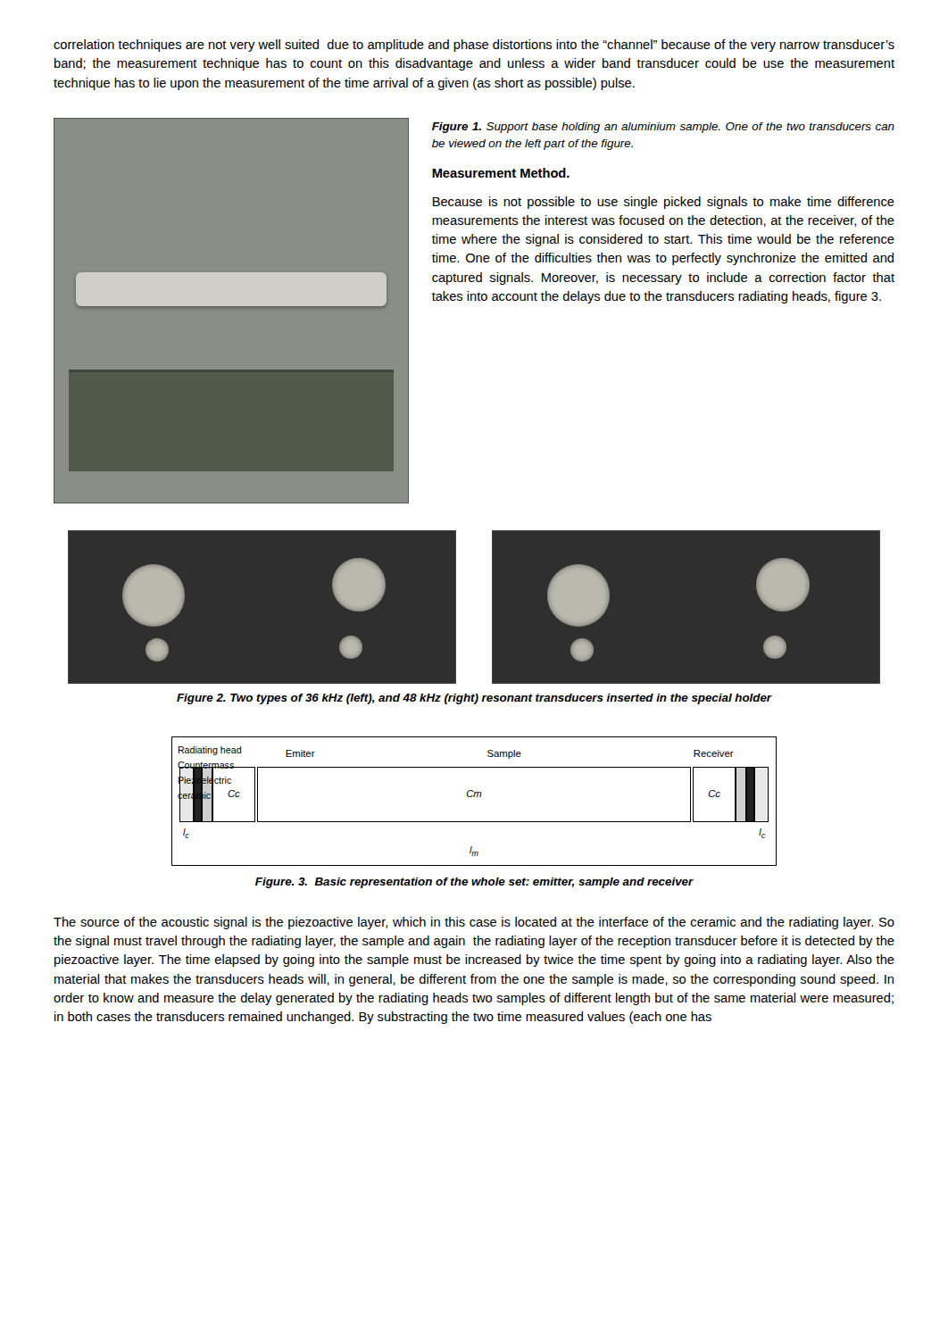correlation techniques are not very well suited due to amplitude and phase distortions into the “channel” because of the very narrow transducer’s band; the measurement technique has to count on this disadvantage and unless a wider band transducer could be use the measurement technique has to lie upon the measurement of the time arrival of a given (as short as possible) pulse.
Figure 1. Support base holding an aluminium sample. One of the two transducers can be viewed on the left part of the figure.
Measurement Method.
Because is not possible to use single picked signals to make time difference measurements the interest was focused on the detection, at the receiver, of the time where the signal is considered to start. This time would be the reference time. One of the difficulties then was to perfectly synchronize the emitted and captured signals. Moreover, is necessary to include a correction factor that takes into account the delays due to the transducers radiating heads, figure 3.
Figure 2. Two types of 36 kHz (left), and 48 kHz (right) resonant transducers inserted in the special holder
Emiter Sample Receiver
Cc
Cm
Cc
lc lc
lm
Radiating head
Countermass
Piezoelectric
ceramic
Figure. 3. Basic representation of the whole set: emitter, sample and receiver
The source of the acoustic signal is the piezoactive layer, which in this case is located at the interface of the ceramic and the radiating layer. So the signal must travel through the radiating layer, the sample and again the radiating layer of the reception transducer before it is detected by the piezoactive layer. The time elapsed by going into the sample must be increased by twice the time spent by going into a radiating layer. Also the material that makes the transducers heads will, in general, be different from the one the sample is made, so the corresponding sound speed. In order to know and measure the delay generated by the radiating heads two samples of different length but of the same material were measured; in both cases the transducers remained unchanged. By substracting the two time measured values (each one has